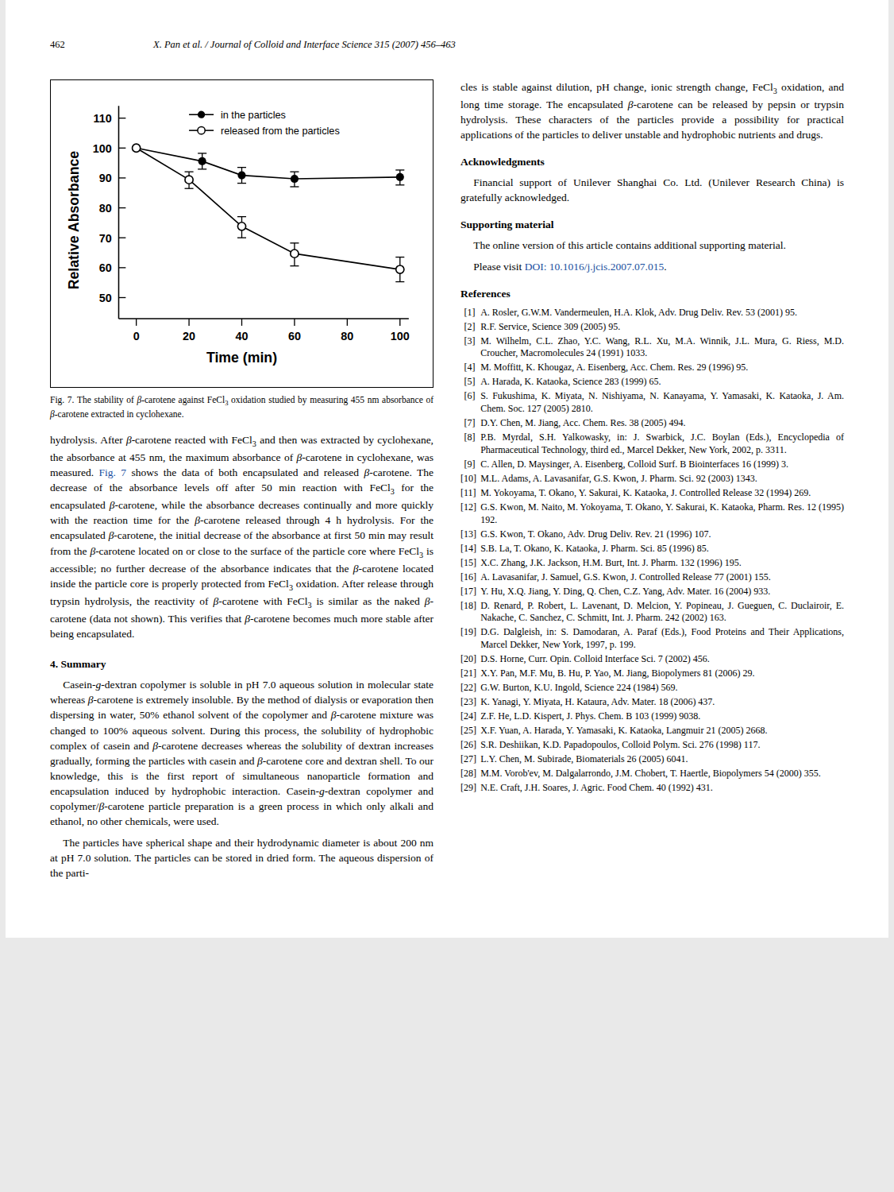462
X. Pan et al. / Journal of Colloid and Interface Science 315 (2007) 456–463
110 100 90 80 70 60 50 0 20 40 60 80 100 Time (min) Relative Absorbance in the particles released from the particles
Fig. 7. The stability of β-carotene against FeCl3 oxidation studied by measuring 455 nm absorbance of β-carotene extracted in cyclohexane.
hydrolysis. After β-carotene reacted with FeCl3 and then was extracted by cyclohexane, the absorbance at 455 nm, the maximum absorbance of β-carotene in cyclohexane, was measured. Fig. 7 shows the data of both encapsulated and released β-carotene. The decrease of the absorbance levels off after 50 min reaction with FeCl3 for the encapsulated β-carotene, while the absorbance decreases continually and more quickly with the reaction time for the β-carotene released through 4 h hydrolysis. For the encapsulated β-carotene, the initial decrease of the absorbance at first 50 min may result from the β-carotene located on or close to the surface of the particle core where FeCl3 is accessible; no further decrease of the absorbance indicates that the β-carotene located inside the particle core is properly protected from FeCl3 oxidation. After release through trypsin hydrolysis, the reactivity of β-carotene with FeCl3 is similar as the naked β-carotene (data not shown). This verifies that β-carotene becomes much more stable after being encapsulated.
4. Summary
Casein-g-dextran copolymer is soluble in pH 7.0 aqueous solution in molecular state whereas β-carotene is extremely insoluble. By the method of dialysis or evaporation then dispersing in water, 50% ethanol solvent of the copolymer and β-carotene mixture was changed to 100% aqueous solvent. During this process, the solubility of hydrophobic complex of casein and β-carotene decreases whereas the solubility of dextran increases gradually, forming the particles with casein and β-carotene core and dextran shell. To our knowledge, this is the first report of simultaneous nanoparticle formation and encapsulation induced by hydrophobic interaction. Casein-g-dextran copolymer and copolymer/β-carotene particle preparation is a green process in which only alkali and ethanol, no other chemicals, were used.
The particles have spherical shape and their hydrodynamic diameter is about 200 nm at pH 7.0 solution. The particles can be stored in dried form. The aqueous dispersion of the parti-
cles is stable against dilution, pH change, ionic strength change, FeCl3 oxidation, and long time storage. The encapsulated β-carotene can be released by pepsin or trypsin hydrolysis. These characters of the particles provide a possibility for practical applications of the particles to deliver unstable and hydrophobic nutrients and drugs.
Acknowledgments
Financial support of Unilever Shanghai Co. Ltd. (Unilever Research China) is gratefully acknowledged.
Supporting material
The online version of this article contains additional supporting material.
Please visit DOI: 10.1016/j.jcis.2007.07.015.
References
[1] A. Rosler, G.W.M. Vandermeulen, H.A. Klok, Adv. Drug Deliv. Rev. 53 (2001) 95.
[2] R.F. Service, Science 309 (2005) 95.
[3] M. Wilhelm, C.L. Zhao, Y.C. Wang, R.L. Xu, M.A. Winnik, J.L. Mura, G. Riess, M.D. Croucher, Macromolecules 24 (1991) 1033.
[4] M. Moffitt, K. Khougaz, A. Eisenberg, Acc. Chem. Res. 29 (1996) 95.
[5] A. Harada, K. Kataoka, Science 283 (1999) 65.
[6] S. Fukushima, K. Miyata, N. Nishiyama, N. Kanayama, Y. Yamasaki, K. Kataoka, J. Am. Chem. Soc. 127 (2005) 2810.
[7] D.Y. Chen, M. Jiang, Acc. Chem. Res. 38 (2005) 494.
[8] P.B. Myrdal, S.H. Yalkowasky, in: J. Swarbick, J.C. Boylan (Eds.), Encyclopedia of Pharmaceutical Technology, third ed., Marcel Dekker, New York, 2002, p. 3311.
[9] C. Allen, D. Maysinger, A. Eisenberg, Colloid Surf. B Biointerfaces 16 (1999) 3.
[10] M.L. Adams, A. Lavasanifar, G.S. Kwon, J. Pharm. Sci. 92 (2003) 1343.
[11] M. Yokoyama, T. Okano, Y. Sakurai, K. Kataoka, J. Controlled Release 32 (1994) 269.
[12] G.S. Kwon, M. Naito, M. Yokoyama, T. Okano, Y. Sakurai, K. Kataoka, Pharm. Res. 12 (1995) 192.
[13] G.S. Kwon, T. Okano, Adv. Drug Deliv. Rev. 21 (1996) 107.
[14] S.B. La, T. Okano, K. Kataoka, J. Pharm. Sci. 85 (1996) 85.
[15] X.C. Zhang, J.K. Jackson, H.M. Burt, Int. J. Pharm. 132 (1996) 195.
[16] A. Lavasanifar, J. Samuel, G.S. Kwon, J. Controlled Release 77 (2001) 155.
[17] Y. Hu, X.Q. Jiang, Y. Ding, Q. Chen, C.Z. Yang, Adv. Mater. 16 (2004) 933.
[18] D. Renard, P. Robert, L. Lavenant, D. Melcion, Y. Popineau, J. Gueguen, C. Duclairoir, E. Nakache, C. Sanchez, C. Schmitt, Int. J. Pharm. 242 (2002) 163.
[19] D.G. Dalgleish, in: S. Damodaran, A. Paraf (Eds.), Food Proteins and Their Applications, Marcel Dekker, New York, 1997, p. 199.
[20] D.S. Horne, Curr. Opin. Colloid Interface Sci. 7 (2002) 456.
[21] X.Y. Pan, M.F. Mu, B. Hu, P. Yao, M. Jiang, Biopolymers 81 (2006) 29.
[22] G.W. Burton, K.U. Ingold, Science 224 (1984) 569.
[23] K. Yanagi, Y. Miyata, H. Kataura, Adv. Mater. 18 (2006) 437.
[24] Z.F. He, L.D. Kispert, J. Phys. Chem. B 103 (1999) 9038.
[25] X.F. Yuan, A. Harada, Y. Yamasaki, K. Kataoka, Langmuir 21 (2005) 2668.
[26] S.R. Deshiikan, K.D. Papadopoulos, Colloid Polym. Sci. 276 (1998) 117.
[27] L.Y. Chen, M. Subirade, Biomaterials 26 (2005) 6041.
[28] M.M. Vorob'ev, M. Dalgalarrondo, J.M. Chobert, T. Haertle, Biopolymers 54 (2000) 355.
[29] N.E. Craft, J.H. Soares, J. Agric. Food Chem. 40 (1992) 431.